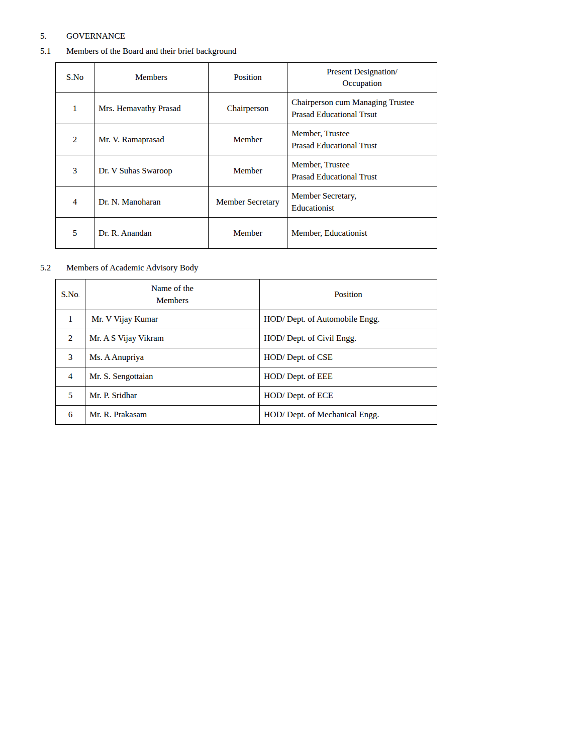5. GOVERNANCE
5.1 Members of the Board and their brief background
| S.No | Members | Position | Present Designation/ Occupation |
| --- | --- | --- | --- |
| 1 | Mrs. Hemavathy Prasad | Chairperson | Chairperson cum Managing Trustee Prasad Educational Trsut |
| 2 | Mr. V. Ramaprasad | Member | Member, Trustee Prasad Educational Trust |
| 3 | Dr. V Suhas Swaroop | Member | Member, Trustee Prasad Educational Trust |
| 4 | Dr. N. Manoharan | Member Secretary | Member Secretary, Educationist |
| 5 | Dr. R. Anandan | Member | Member, Educationist |
5.2 Members of Academic Advisory Body
| S.No . | Name of the Members | Position |
| --- | --- | --- |
| 1 | Mr. V Vijay Kumar | HOD/ Dept. of Automobile Engg. |
| 2 | Mr. A S Vijay Vikram | HOD/ Dept. of Civil Engg. |
| 3 | Ms. A Anupriya | HOD/ Dept. of CSE |
| 4 | Mr. S. Sengottaian | HOD/ Dept. of EEE |
| 5 | Mr. P. Sridhar | HOD/ Dept. of ECE |
| 6 | Mr. R. Prakasam | HOD/ Dept. of Mechanical Engg. |